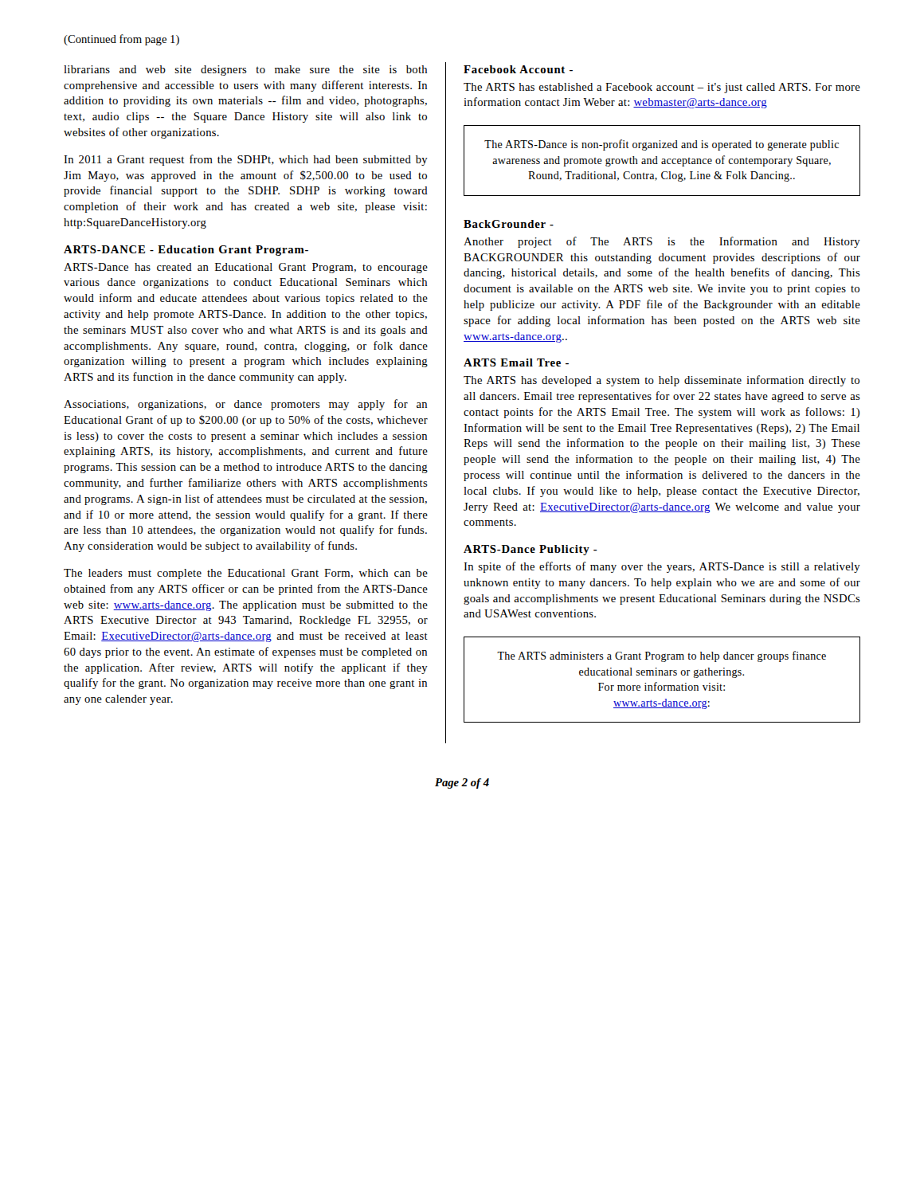(Continued from page 1)
librarians and web site designers to make sure the site is both comprehensive and accessible to users with many different interests. In addition to providing its own materials -- film and video, photographs, text, audio clips -- the Square Dance History site will also link to websites of other organizations.
In 2011 a Grant request from the SDHPt, which had been submitted by Jim Mayo, was approved in the amount of $2,500.00 to be used to provide financial support to the SDHP. SDHP is working toward completion of their work and has created a web site, please visit: http:SquareDanceHistory.org
ARTS-DANCE - Education Grant Program-
ARTS-Dance has created an Educational Grant Program, to encourage various dance organizations to conduct Educational Seminars which would inform and educate attendees about various topics related to the activity and help promote ARTS-Dance. In addition to the other topics, the seminars MUST also cover who and what ARTS is and its goals and accomplishments. Any square, round, contra, clogging, or folk dance organization willing to present a program which includes explaining ARTS and its function in the dance community can apply.
Associations, organizations, or dance promoters may apply for an Educational Grant of up to $200.00 (or up to 50% of the costs, whichever is less) to cover the costs to present a seminar which includes a session explaining ARTS, its history, accomplishments, and current and future programs. This session can be a method to introduce ARTS to the dancing community, and further familiarize others with ARTS accomplishments and programs. A sign-in list of attendees must be circulated at the session, and if 10 or more attend, the session would qualify for a grant. If there are less than 10 attendees, the organization would not qualify for funds. Any consideration would be subject to availability of funds.
The leaders must complete the Educational Grant Form, which can be obtained from any ARTS officer or can be printed from the ARTS-Dance web site: www.arts-dance.org. The application must be submitted to the ARTS Executive Director at 943 Tamarind, Rockledge FL 32955, or Email: ExecutiveDirector@arts-dance.org and must be received at least 60 days prior to the event. An estimate of expenses must be completed on the application. After review, ARTS will notify the applicant if they qualify for the grant. No organization may receive more than one grant in any one calender year.
Facebook Account -
The ARTS has established a Facebook account – it's just called ARTS. For more information contact Jim Weber at: webmaster@arts-dance.org
The ARTS-Dance is non-profit organized and is operated to generate public awareness and promote growth and acceptance of contemporary Square, Round, Traditional, Contra, Clog, Line & Folk Dancing..
BackGrounder -
Another project of The ARTS is the Information and History BACKGROUNDER this outstanding document provides descriptions of our dancing, historical details, and some of the health benefits of dancing, This document is available on the ARTS web site. We invite you to print copies to help publicize our activity. A PDF file of the Backgrounder with an editable space for adding local information has been posted on the ARTS web site www.arts-dance.org..
ARTS Email Tree -
The ARTS has developed a system to help disseminate information directly to all dancers. Email tree representatives for over 22 states have agreed to serve as contact points for the ARTS Email Tree. The system will work as follows: 1) Information will be sent to the Email Tree Representatives (Reps), 2) The Email Reps will send the information to the people on their mailing list, 3) These people will send the information to the people on their mailing list, 4) The process will continue until the information is delivered to the dancers in the local clubs. If you would like to help, please contact the Executive Director, Jerry Reed at: ExecutiveDirector@arts-dance.org We welcome and value your comments.
ARTS-Dance Publicity -
In spite of the efforts of many over the years, ARTS-Dance is still a relatively unknown entity to many dancers. To help explain who we are and some of our goals and accomplishments we present Educational Seminars during the NSDCs and USAWest conventions.
The ARTS administers a Grant Program to help dancer groups finance educational seminars or gatherings.
For more information visit:
www.arts-dance.org:
Page 2 of 4